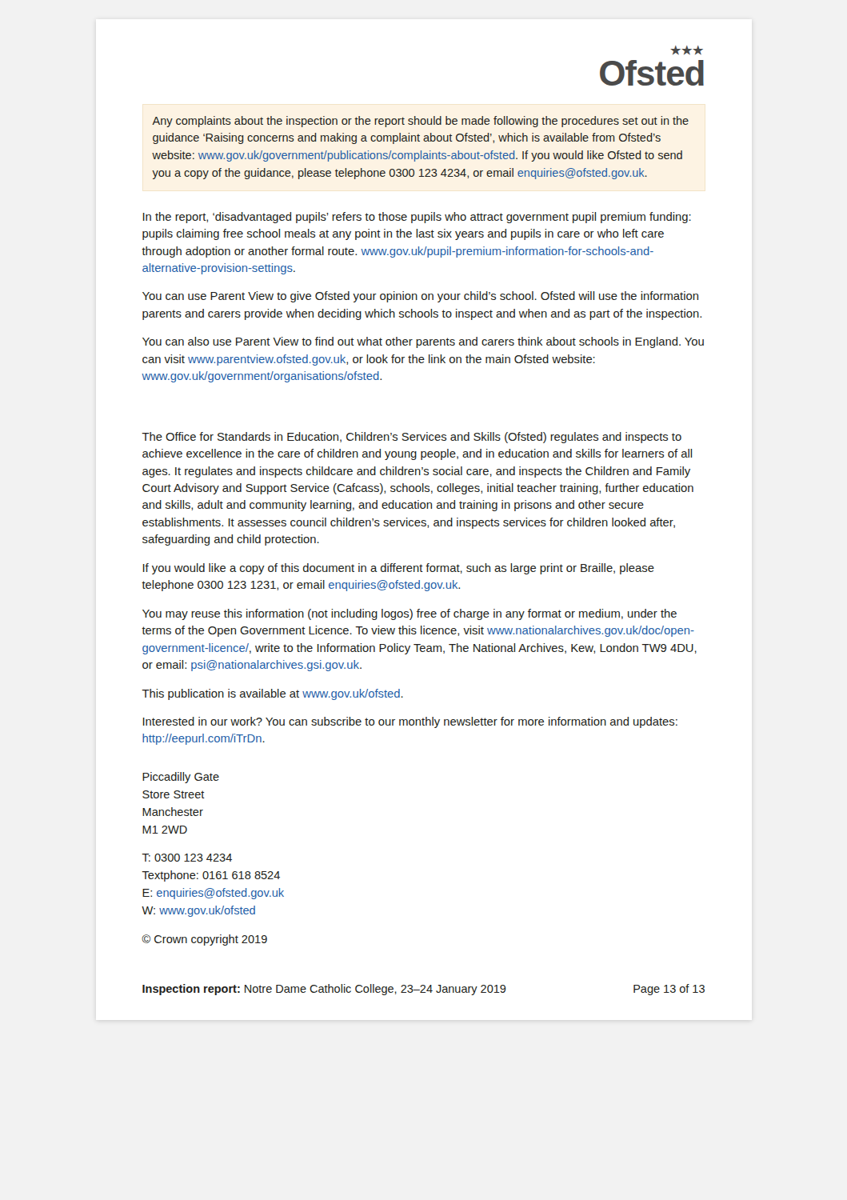★★★ Ofsted
Any complaints about the inspection or the report should be made following the procedures set out in the guidance ‘Raising concerns and making a complaint about Ofsted’, which is available from Ofsted’s website: www.gov.uk/government/publications/complaints-about-ofsted. If you would like Ofsted to send you a copy of the guidance, please telephone 0300 123 4234, or email enquiries@ofsted.gov.uk.
In the report, ‘disadvantaged pupils’ refers to those pupils who attract government pupil premium funding: pupils claiming free school meals at any point in the last six years and pupils in care or who left care through adoption or another formal route. www.gov.uk/pupil-premium-information-for-schools-and-alternative-provision-settings.
You can use Parent View to give Ofsted your opinion on your child’s school. Ofsted will use the information parents and carers provide when deciding which schools to inspect and when and as part of the inspection.
You can also use Parent View to find out what other parents and carers think about schools in England. You can visit www.parentview.ofsted.gov.uk, or look for the link on the main Ofsted website: www.gov.uk/government/organisations/ofsted.
The Office for Standards in Education, Children’s Services and Skills (Ofsted) regulates and inspects to achieve excellence in the care of children and young people, and in education and skills for learners of all ages. It regulates and inspects childcare and children’s social care, and inspects the Children and Family Court Advisory and Support Service (Cafcass), schools, colleges, initial teacher training, further education and skills, adult and community learning, and education and training in prisons and other secure establishments. It assesses council children’s services, and inspects services for children looked after, safeguarding and child protection.
If you would like a copy of this document in a different format, such as large print or Braille, please telephone 0300 123 1231, or email enquiries@ofsted.gov.uk.
You may reuse this information (not including logos) free of charge in any format or medium, under the terms of the Open Government Licence. To view this licence, visit www.nationalarchives.gov.uk/doc/open-government-licence/, write to the Information Policy Team, The National Archives, Kew, London TW9 4DU, or email: psi@nationalarchives.gsi.gov.uk.
This publication is available at www.gov.uk/ofsted.
Interested in our work? You can subscribe to our monthly newsletter for more information and updates: http://eepurl.com/iTrDn.
Piccadilly Gate Store Street Manchester M1 2WD
T: 0300 123 4234 Textphone: 0161 618 8524 E: enquiries@ofsted.gov.uk W: www.gov.uk/ofsted
© Crown copyright 2019
Inspection report: Notre Dame Catholic College, 23–24 January 2019
Page 13 of 13